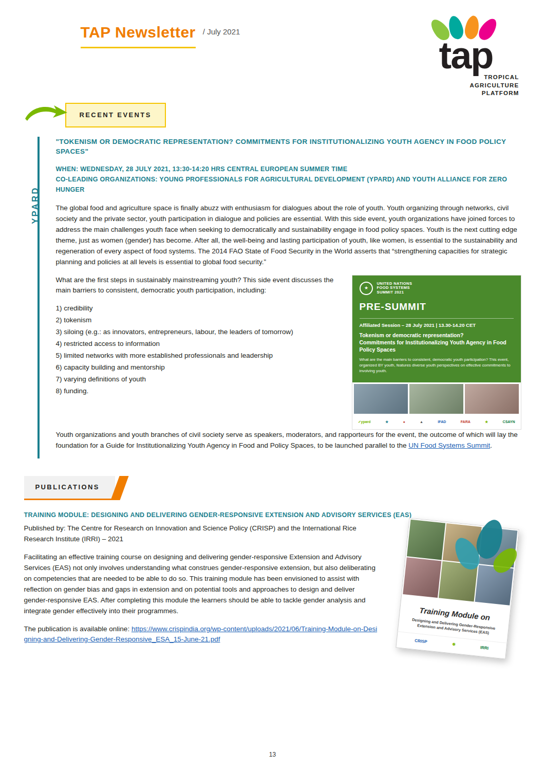TAP Newsletter
/ July 2021
tap
TROPICAL
AGRICULTURE
PLATFORM
RECENT EVENTS
YPARD
"Tokenism or democratic representation? Commitments for institutionalizing youth agency in food policy spaces"
When: Wednesday, 28 July 2021, 13:30-14:20 hrs Central European Summer Time
Co-leading organizations: Young Professionals for Agricultural Development (YPARD) and Youth Alliance for Zero Hunger
The global food and agriculture space is finally abuzz with enthusiasm for dialogues about the role of youth. Youth organizing through networks, civil society and the private sector, youth participation in dialogue and policies are essential. With this side event, youth organizations have joined forces to address the main challenges youth face when seeking to democratically and sustainability engage in food policy spaces. Youth is the next cutting edge theme, just as women (gender) has become. After all, the well-being and lasting participation of youth, like women, is essential to the sustainability and regeneration of every aspect of food systems. The 2014 FAO State of Food Security in the World asserts that “strengthening capacities for strategic planning and policies at all levels is essential to global food security.”
What are the first steps in sustainably mainstreaming youth? This side event discusses the main barriers to consistent, democratic youth participation, including:
1) credibility
2) tokenism
3) siloing (e.g.: as innovators, entrepreneurs, labour, the leaders of tomorrow)
4) restricted access to information
5) limited networks with more established professionals and leadership
6) capacity building and mentorship
7) varying definitions of youth
8) funding.
★
UNITED NATIONS
FOOD SYSTEMS
SUMMIT 2021
PRE-SUMMIT
Affiliated Session – 28 July 2021 | 13.30-14.20 CET
Tokenism or democratic representation?
Commitments for Institutionalizing Youth Agency in Food Policy Spaces
What are the main barriers to consistent, democratic youth participation? This event, organized BY youth, features diverse youth perspectives on effective commitments to involving youth.
✓ypard ★ ● ▲ IFAD FARA ★ CSAYN
Youth organizations and youth branches of civil society serve as speakers, moderators, and rapporteurs for the event, the outcome of which will lay the foundation for a Guide for Institutionalizing Youth Agency in Food and Policy Spaces, to be launched parallel to the UN Food Systems Summit.
PUBLICATIONS
Training Module: Designing and Delivering Gender-Responsive Extension and Advisory Services (EAS)
Published by: The Centre for Research on Innovation and Science Policy (CRISP) and the International Rice Research Institute (IRRI) – 2021
Facilitating an effective training course on designing and delivering gender-responsive Extension and Advisory Services (EAS) not only involves understanding what construes gender-responsive extension, but also deliberating on competencies that are needed to be able to do so. This training module has been envisioned to assist with reflection on gender bias and gaps in extension and on potential tools and approaches to design and deliver gender-responsive EAS. After completing this module the learners should be able to tackle gender analysis and integrate gender effectively into their programmes.
The publication is available online: https://www.crispindia.org/wp-content/uploads/2021/06/Training-Module-on-Designing-and-Delivering-Gender-Responsive_ESA_15-June-21.pdf
Training Module on
Designing and Delivering Gender-Responsive
Extension and Advisory Services (EAS)
CRISP ❄ IRRI
13